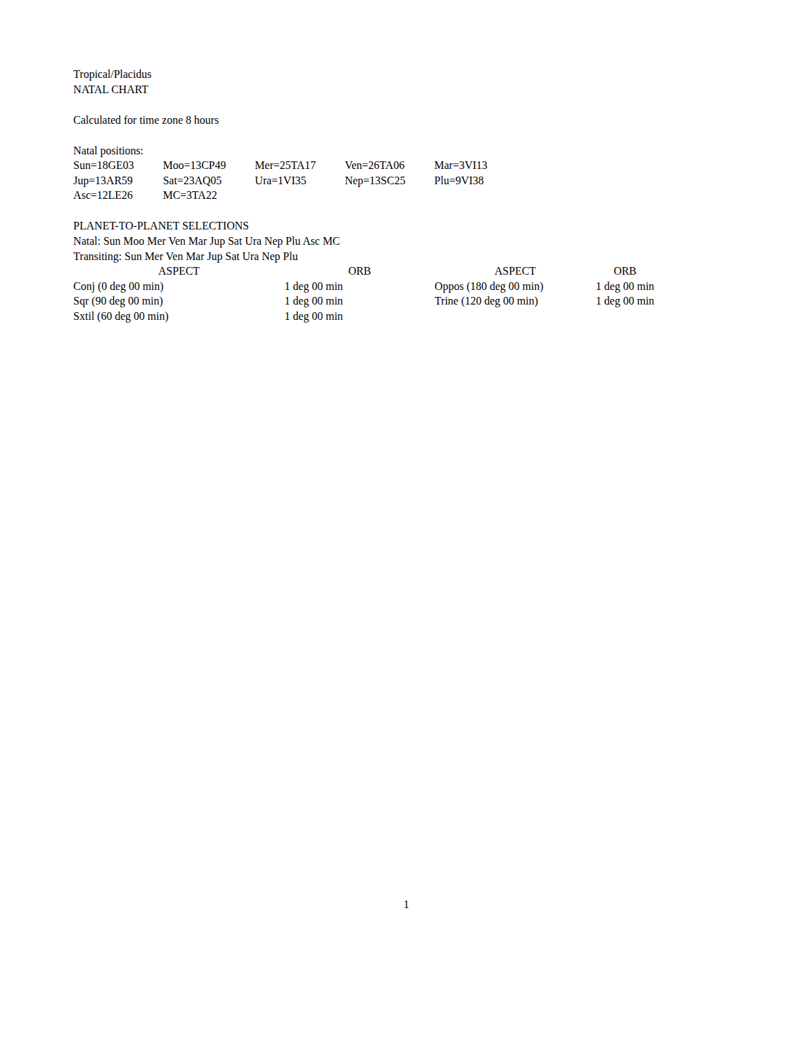Tropical/Placidus
NATAL CHART
Calculated for time zone 8 hours
Natal positions:
| Sun=18GE03 | Moo=13CP49 | Mer=25TA17 | Ven=26TA06 | Mar=3VI13 |
| Jup=13AR59 | Sat=23AQ05 | Ura=1VI35 | Nep=13SC25 | Plu=9VI38 |
| Asc=12LE26 | MC=3TA22 | | | |
PLANET-TO-PLANET SELECTIONS
Natal: Sun Moo Mer Ven Mar Jup Sat Ura Nep Plu Asc MC
Transiting: Sun Mer Ven Mar Jup Sat Ura Nep Plu
| ASPECT | ORB | ASPECT | ORB |
| --- | --- | --- | --- |
| Conj (0 deg 00 min) | 1 deg 00 min | Oppos (180 deg 00 min) | 1 deg 00 min |
| Sqr (90 deg 00 min) | 1 deg 00 min | Trine (120 deg 00 min) | 1 deg 00 min |
| Sxtil (60 deg 00 min) | 1 deg 00 min | | |
1